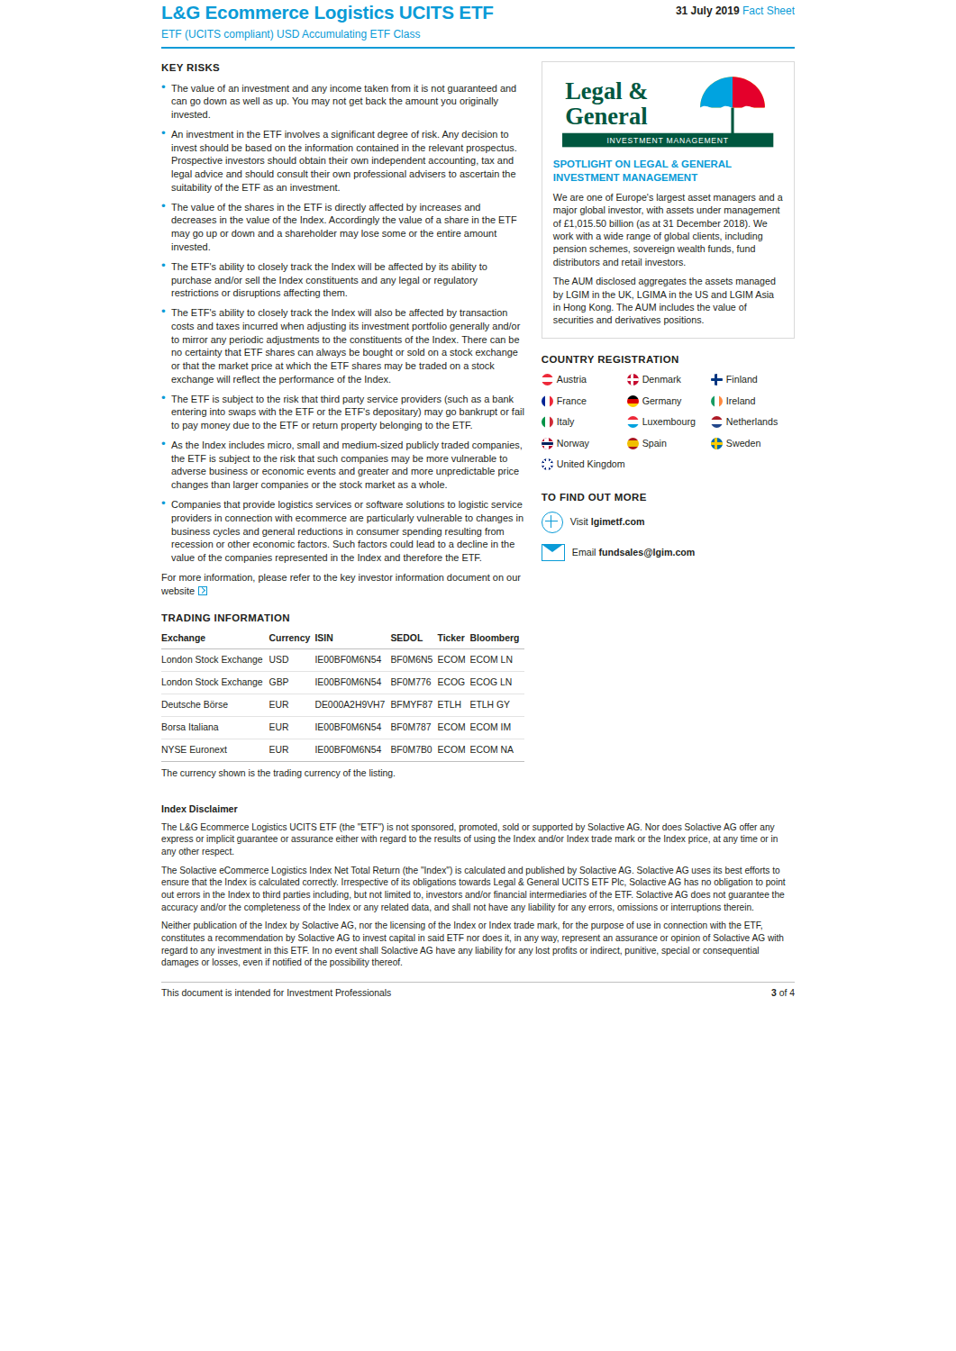L&G Ecommerce Logistics UCITS ETF
ETF (UCITS compliant) USD Accumulating ETF Class
31 July 2019 Fact Sheet
KEY RISKS
The value of an investment and any income taken from it is not guaranteed and can go down as well as up. You may not get back the amount you originally invested.
An investment in the ETF involves a significant degree of risk. Any decision to invest should be based on the information contained in the relevant prospectus. Prospective investors should obtain their own independent accounting, tax and legal advice and should consult their own professional advisers to ascertain the suitability of the ETF as an investment.
The value of the shares in the ETF is directly affected by increases and decreases in the value of the Index. Accordingly the value of a share in the ETF may go up or down and a shareholder may lose some or the entire amount invested.
The ETF's ability to closely track the Index will be affected by its ability to purchase and/or sell the Index constituents and any legal or regulatory restrictions or disruptions affecting them.
The ETF's ability to closely track the Index will also be affected by transaction costs and taxes incurred when adjusting its investment portfolio generally and/or to mirror any periodic adjustments to the constituents of the Index. There can be no certainty that ETF shares can always be bought or sold on a stock exchange or that the market price at which the ETF shares may be traded on a stock exchange will reflect the performance of the Index.
The ETF is subject to the risk that third party service providers (such as a bank entering into swaps with the ETF or the ETF's depositary) may go bankrupt or fail to pay money due to the ETF or return property belonging to the ETF.
As the Index includes micro, small and medium-sized publicly traded companies, the ETF is subject to the risk that such companies may be more vulnerable to adverse business or economic events and greater and more unpredictable price changes than larger companies or the stock market as a whole.
Companies that provide logistics services or software solutions to logistic service providers in connection with ecommerce are particularly vulnerable to changes in business cycles and general reductions in consumer spending resulting from recession or other economic factors. Such factors could lead to a decline in the value of the companies represented in the Index and therefore the ETF.
For more information, please refer to the key investor information document on our website
TRADING INFORMATION
| Exchange | Currency | ISIN | SEDOL | Ticker | Bloomberg |
| --- | --- | --- | --- | --- | --- |
| London Stock Exchange | USD | IE00BF0M6N54 | BF0M6N5 | ECOM | ECOM LN |
| London Stock Exchange | GBP | IE00BF0M6N54 | BF0M776 | ECOG | ECOG LN |
| Deutsche Börse | EUR | DE000A2H9VH7 | BFMYF87 | ETLH | ETLH GY |
| Borsa Italiana | EUR | IE00BF0M6N54 | BF0M787 | ECOM | ECOM IM |
| NYSE Euronext | EUR | IE00BF0M6N54 | BF0M7B0 | ECOM | ECOM NA |
The currency shown is the trading currency of the listing.
Legal & General INVESTMENT MANAGEMENT
SPOTLIGHT ON LEGAL & GENERAL
INVESTMENT MANAGEMENT
We are one of Europe's largest asset managers and a major global investor, with assets under management of £1,015.50 billion (as at 31 December 2018). We work with a wide range of global clients, including pension schemes, sovereign wealth funds, fund distributors and retail investors.
The AUM disclosed aggregates the assets managed by LGIM in the UK, LGIMA in the US and LGIM Asia in Hong Kong. The AUM includes the value of securities and derivatives positions.
COUNTRY REGISTRATION
Austria
Denmark
Finland
France
Germany
Ireland
Italy
Luxembourg
Netherlands
Norway
Spain
Sweden
United Kingdom
TO FIND OUT MORE
Visit lgimetf.com
Email fundsales@lgim.com
Index Disclaimer
The L&G Ecommerce Logistics UCITS ETF (the "ETF") is not sponsored, promoted, sold or supported by Solactive AG. Nor does Solactive AG offer any express or implicit guarantee or assurance either with regard to the results of using the Index and/or Index trade mark or the Index price, at any time or in any other respect.
The Solactive eCommerce Logistics Index Net Total Return (the "Index") is calculated and published by Solactive AG. Solactive AG uses its best efforts to ensure that the Index is calculated correctly. Irrespective of its obligations towards Legal & General UCITS ETF Plc, Solactive AG has no obligation to point out errors in the Index to third parties including, but not limited to, investors and/or financial intermediaries of the ETF. Solactive AG does not guarantee the accuracy and/or the completeness of the Index or any related data, and shall not have any liability for any errors, omissions or interruptions therein.
Neither publication of the Index by Solactive AG, nor the licensing of the Index or Index trade mark, for the purpose of use in connection with the ETF, constitutes a recommendation by Solactive AG to invest capital in said ETF nor does it, in any way, represent an assurance or opinion of Solactive AG with regard to any investment in this ETF. In no event shall Solactive AG have any liability for any lost profits or indirect, punitive, special or consequential damages or losses, even if notified of the possibility thereof.
This document is intended for Investment Professionals
3 of 4